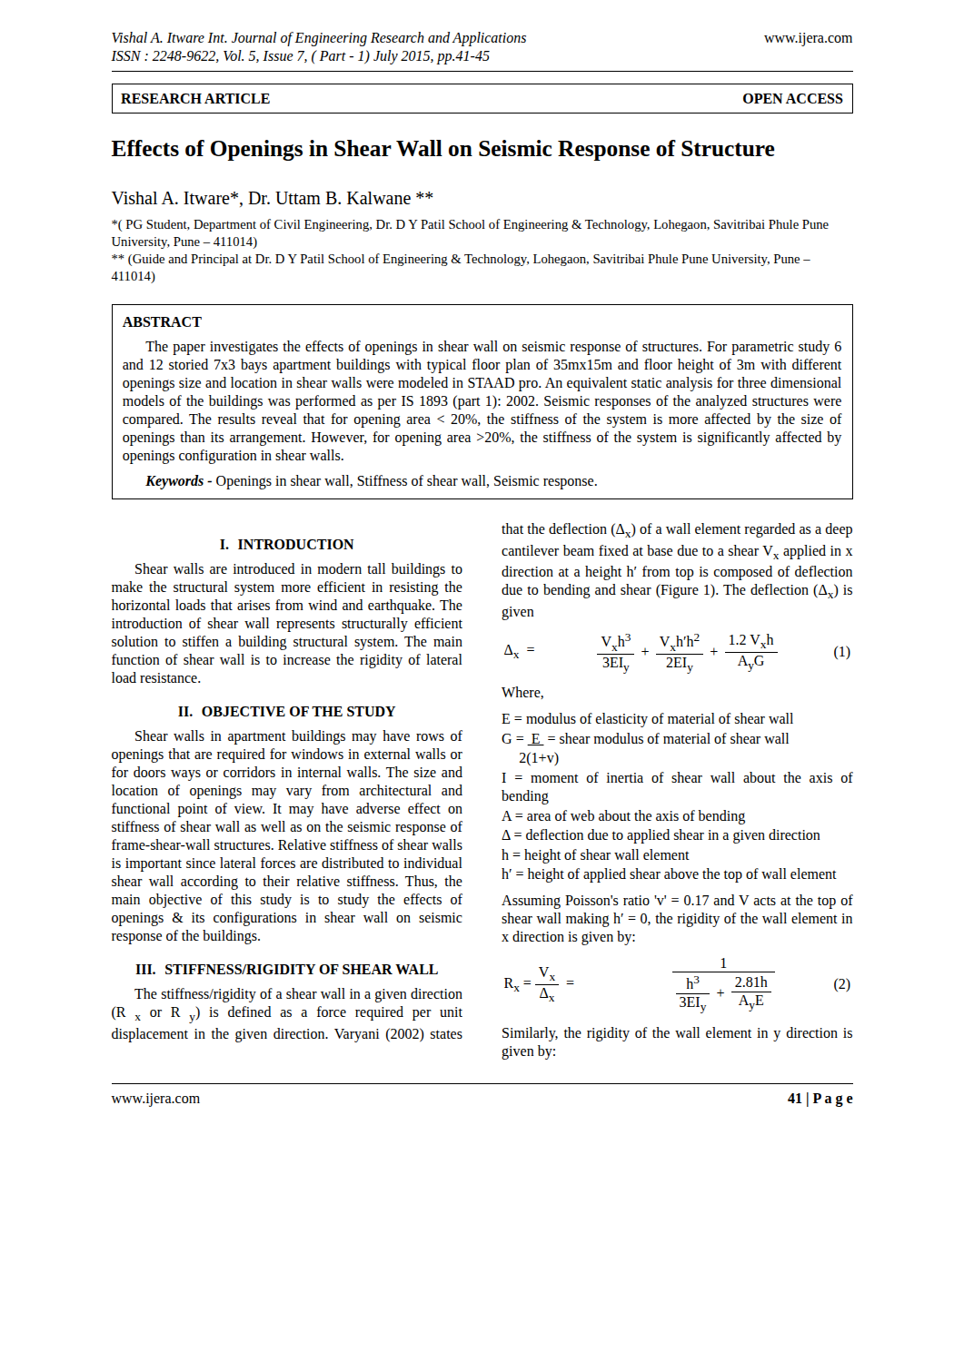Vishal A. Itware Int. Journal of Engineering Research and Applications www.ijera.com
ISSN : 2248-9622, Vol. 5, Issue 7, ( Part - 1) July 2015, pp.41-45
RESEARCH ARTICLE OPEN ACCESS
Effects of Openings in Shear Wall on Seismic Response of Structure
Vishal A. Itware*, Dr. Uttam B. Kalwane **
*( PG Student, Department of Civil Engineering, Dr. D Y Patil School of Engineering & Technology, Lohegaon, Savitribai Phule Pune University, Pune – 411014)
** (Guide and Principal at Dr. D Y Patil School of Engineering & Technology, Lohegaon, Savitribai Phule Pune University, Pune – 411014)
ABSTRACT
The paper investigates the effects of openings in shear wall on seismic response of structures. For parametric study 6 and 12 storied 7x3 bays apartment buildings with typical floor plan of 35mx15m and floor height of 3m with different openings size and location in shear walls were modeled in STAAD pro. An equivalent static analysis for three dimensional models of the buildings was performed as per IS 1893 (part 1): 2002. Seismic responses of the analyzed structures were compared. The results reveal that for opening area < 20%, the stiffness of the system is more affected by the size of openings than its arrangement. However, for opening area >20%, the stiffness of the system is significantly affected by openings configuration in shear walls.
Keywords - Openings in shear wall, Stiffness of shear wall, Seismic response.
I. INTRODUCTION
Shear walls are introduced in modern tall buildings to make the structural system more efficient in resisting the horizontal loads that arises from wind and earthquake. The introduction of shear wall represents structurally efficient solution to stiffen a building structural system. The main function of shear wall is to increase the rigidity of lateral load resistance.
II. OBJECTIVE OF THE STUDY
Shear walls in apartment buildings may have rows of openings that are required for windows in external walls or for doors ways or corridors in internal walls. The size and location of openings may vary from architectural and functional point of view. It may have adverse effect on stiffness of shear wall as well as on the seismic response of frame-shear-wall structures. Relative stiffness of shear walls is important since lateral forces are distributed to individual shear wall according to their relative stiffness. Thus, the main objective of this study is to study the effects of openings & its configurations in shear wall on seismic response of the buildings.
III. STIFFNESS/RIGIDITY OF SHEAR WALL
The stiffness/rigidity of a shear wall in a given direction (R x or R y) is defined as a force required per unit displacement in the given direction. Varyani (2002) states that the deflection (Δx) of a wall element regarded as a deep cantilever beam fixed at base due to a shear Vx applied in x direction at a height h′ from top is composed of deflection due to bending and shear (Figure 1). The deflection (Δx) is given
| Δ x = | V x h 3 3EI y + V x h′h 2 2EI y + 1.2 V x h A y G | (1) |
Where,
E = modulus of elasticity of material of shear wall
G = E = shear modulus of material of shear wall
2(1+v)
I = moment of inertia of shear wall about the axis of bending
A = area of web about the axis of bending
Δ = deflection due to applied shear in a given direction
h = height of shear wall element
h′ = height of applied shear above the top of wall element
Assuming Poisson's ratio 'v' = 0.17 and V acts at the top of shear wall making h′ = 0, the rigidity of the wall element in x direction is given by:
| R x = V x Δ x = | 1 h 3 3EI y + 2.81h A y E | (2) |
Similarly, the rigidity of the wall element in y direction is given by:
www.ijera.com 41 | P a g e